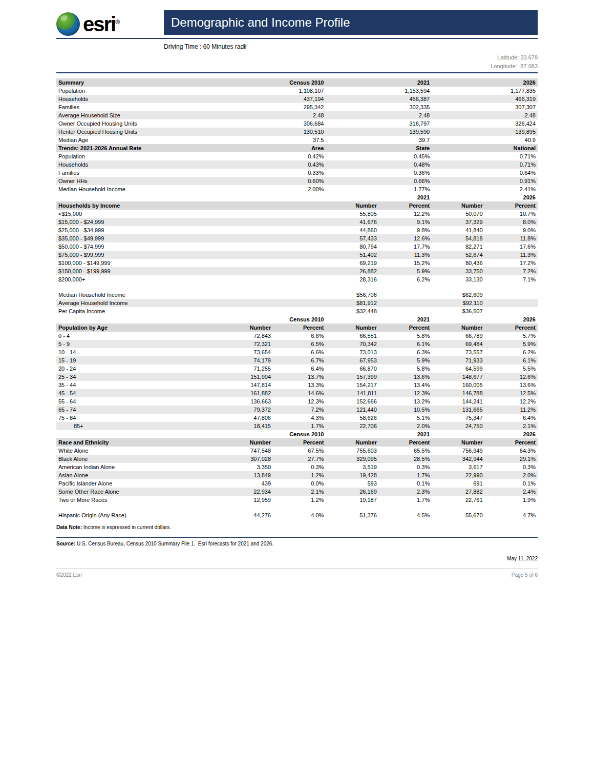esri®
Demographic and Income Profile
Driving Time : 60 Minutes radii
Latitude: 33.679
Longitude: -87.083
| Summary | Census 2010 | 2021 | 2026 |
| Population | 1,108,107 | 1,153,594 | 1,177,835 |
| Households | 437,194 | 456,387 | 466,319 |
| Families | 295,342 | 302,335 | 307,307 |
| Average Household Size | 2.48 | 2.48 | 2.48 |
| Owner Occupied Housing Units | 306,684 | 316,797 | 326,424 |
| Renter Occupied Housing Units | 130,510 | 139,590 | 139,895 |
| Median Age | 37.5 | 39.7 | 40.9 |
| Trends: 2021-2026 Annual Rate | Area | State | National |
| Population | 0.42% | 0.45% | 0.71% |
| Households | 0.43% | 0.48% | 0.71% |
| Families | 0.33% | 0.36% | 0.64% |
| Owner HHs | 0.60% | 0.66% | 0.91% |
| Median Household Income | 2.00% | 1.77% | 2.41% |
| | | 2021 | 2026 |
| Households by Income | | Number | Percent | Number | Percent |
| <$15,000 | | 55,805 | 12.2% | 50,070 | 10.7% |
| $15,000 - $24,999 | | 41,676 | 9.1% | 37,329 | 8.0% |
| $25,000 - $34,999 | | 44,860 | 9.8% | 41,840 | 9.0% |
| $35,000 - $49,999 | | 57,433 | 12.6% | 54,818 | 11.8% |
| $50,000 - $74,999 | | 80,794 | 17.7% | 82,271 | 17.6% |
| $75,000 - $99,999 | | 51,402 | 11.3% | 52,674 | 11.3% |
| $100,000 - $149,999 | | 69,219 | 15.2% | 80,436 | 17.2% |
| $150,000 - $199,999 | | 26,882 | 5.9% | 33,750 | 7.2% |
| $200,000+ | | 28,316 | 6.2% | 33,130 | 7.1% |
| Median Household Income | | $56,706 | | $62,609 | |
| Average Household Income | | $81,912 | | $92,110 | |
| Per Capita Income | | $32,448 | | $36,507 | |
| | Census 2010 | 2021 | 2026 |
| Population by Age | Number | Percent | Number | Percent | Number | Percent |
| 0 - 4 | 72,843 | 6.6% | 66,551 | 5.8% | 66,789 | 5.7% |
| 5 - 9 | 72,321 | 6.5% | 70,342 | 6.1% | 69,484 | 5.9% |
| 10 - 14 | 73,654 | 6.6% | 73,013 | 6.3% | 73,557 | 6.2% |
| 15 - 19 | 74,179 | 6.7% | 67,953 | 5.9% | 71,933 | 6.1% |
| 20 - 24 | 71,255 | 6.4% | 66,870 | 5.8% | 64,599 | 5.5% |
| 25 - 34 | 151,904 | 13.7% | 157,399 | 13.6% | 148,677 | 12.6% |
| 35 - 44 | 147,814 | 13.3% | 154,217 | 13.4% | 160,005 | 13.6% |
| 45 - 54 | 161,882 | 14.6% | 141,811 | 12.3% | 146,788 | 12.5% |
| 55 - 64 | 136,663 | 12.3% | 152,666 | 13.2% | 144,241 | 12.2% |
| 65 - 74 | 79,372 | 7.2% | 121,440 | 10.5% | 131,665 | 11.2% |
| 75 - 84 | 47,806 | 4.3% | 58,626 | 5.1% | 75,347 | 6.4% |
| 85+ | 18,415 | 1.7% | 22,706 | 2.0% | 24,750 | 2.1% |
| | Census 2010 | 2021 | 2026 |
| Race and Ethnicity | Number | Percent | Number | Percent | Number | Percent |
| White Alone | 747,548 | 67.5% | 755,603 | 65.5% | 756,949 | 64.3% |
| Black Alone | 307,028 | 27.7% | 329,095 | 28.5% | 342,944 | 29.1% |
| American Indian Alone | 3,350 | 0.3% | 3,519 | 0.3% | 3,617 | 0.3% |
| Asian Alone | 13,849 | 1.2% | 19,428 | 1.7% | 22,990 | 2.0% |
| Pacific Islander Alone | 439 | 0.0% | 593 | 0.1% | 691 | 0.1% |
| Some Other Race Alone | 22,934 | 2.1% | 26,169 | 2.3% | 27,882 | 2.4% |
| Two or More Races | 12,959 | 1.2% | 19,187 | 1.7% | 22,761 | 1.9% |
| Hispanic Origin (Any Race) | 44,276 | 4.0% | 51,376 | 4.5% | 55,670 | 4.7% |
Data Note: Income is expressed in current dollars.
Source: U.S. Census Bureau, Census 2010 Summary File 1. Esri forecasts for 2021 and 2026.
May 11, 2022
©2022 Esri
Page 5 of 6